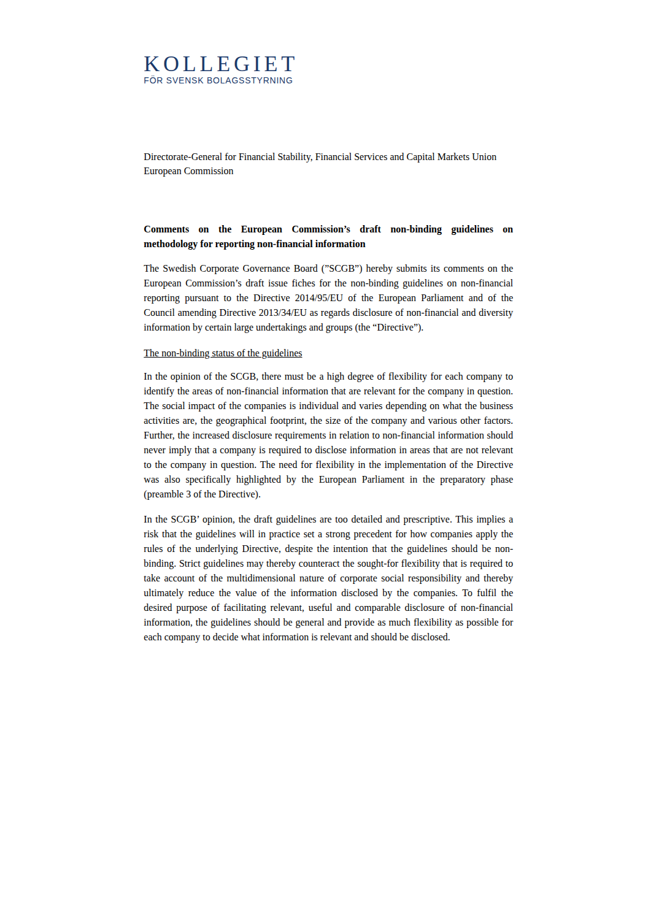KOLLEGIET
FÖR SVENSK BOLAGSSTYRNING
Directorate-General for Financial Stability, Financial Services and Capital Markets Union
European Commission
Comments on the European Commission’s draft non-binding guidelines on methodology for reporting non-financial information
The Swedish Corporate Governance Board (”SCGB”) hereby submits its comments on the European Commission’s draft issue fiches for the non-binding guidelines on non-financial reporting pursuant to the Directive 2014/95/EU of the European Parliament and of the Council amending Directive 2013/34/EU as regards disclosure of non-financial and diversity information by certain large undertakings and groups (the “Directive”).
The non-binding status of the guidelines
In the opinion of the SCGB, there must be a high degree of flexibility for each company to identify the areas of non-financial information that are relevant for the company in question. The social impact of the companies is individual and varies depending on what the business activities are, the geographical footprint, the size of the company and various other factors. Further, the increased disclosure requirements in relation to non-financial information should never imply that a company is required to disclose information in areas that are not relevant to the company in question. The need for flexibility in the implementation of the Directive was also specifically highlighted by the European Parliament in the preparatory phase (preamble 3 of the Directive).
In the SCGB’ opinion, the draft guidelines are too detailed and prescriptive. This implies a risk that the guidelines will in practice set a strong precedent for how companies apply the rules of the underlying Directive, despite the intention that the guidelines should be non-binding. Strict guidelines may thereby counteract the sought-for flexibility that is required to take account of the multidimensional nature of corporate social responsibility and thereby ultimately reduce the value of the information disclosed by the companies. To fulfil the desired purpose of facilitating relevant, useful and comparable disclosure of non-financial information, the guidelines should be general and provide as much flexibility as possible for each company to decide what information is relevant and should be disclosed.